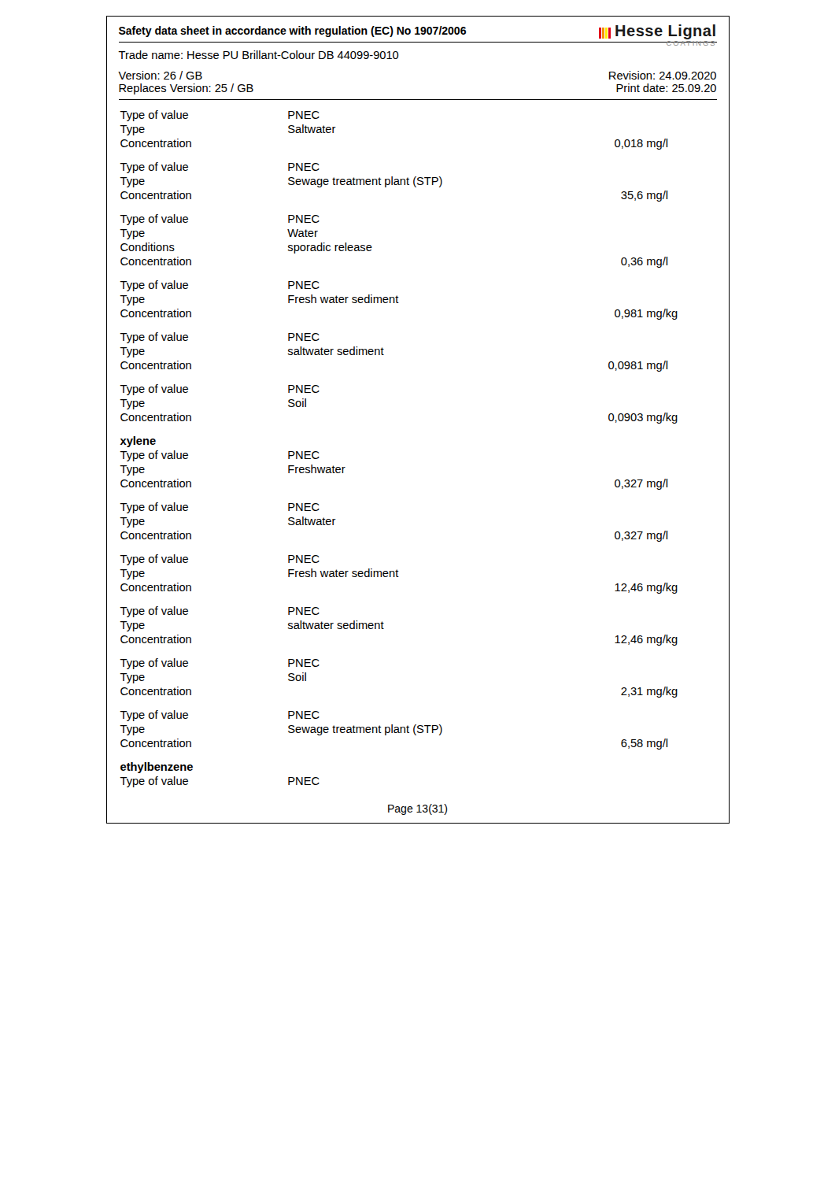Hesse Lignal
COATINGS
Safety data sheet in accordance with regulation (EC) No 1907/2006
Trade name: Hesse PU Brillant-Colour DB 44099-9010
| Version: 26 / GB | Revision: 24.09.2020 |
| Replaces Version: 25 / GB | Print date: 25.09.20 |
| Type of value | PNEC | | |
| Type | Saltwater | | |
| Concentration | | 0,018 | mg/l |
| Type of value | PNEC | | |
| Type | Sewage treatment plant (STP) | | |
| Concentration | | 35,6 | mg/l |
| Type of value | PNEC | | |
| Type | Water | | |
| Conditions | sporadic release | | |
| Concentration | | 0,36 | mg/l |
| Type of value | PNEC | | |
| Type | Fresh water sediment | | |
| Concentration | | 0,981 | mg/kg |
| Type of value | PNEC | | |
| Type | saltwater sediment | | |
| Concentration | | 0,0981 | mg/l |
| Type of value | PNEC | | |
| Type | Soil | | |
| Concentration | | 0,0903 | mg/kg |
| xylene |
| Type of value | PNEC | | |
| Type | Freshwater | | |
| Concentration | | 0,327 | mg/l |
| Type of value | PNEC | | |
| Type | Saltwater | | |
| Concentration | | 0,327 | mg/l |
| Type of value | PNEC | | |
| Type | Fresh water sediment | | |
| Concentration | | 12,46 | mg/kg |
| Type of value | PNEC | | |
| Type | saltwater sediment | | |
| Concentration | | 12,46 | mg/kg |
| Type of value | PNEC | | |
| Type | Soil | | |
| Concentration | | 2,31 | mg/kg |
| Type of value | PNEC | | |
| Type | Sewage treatment plant (STP) | | |
| Concentration | | 6,58 | mg/l |
| ethylbenzene |
| Type of value | PNEC | | |
Page 13(31)